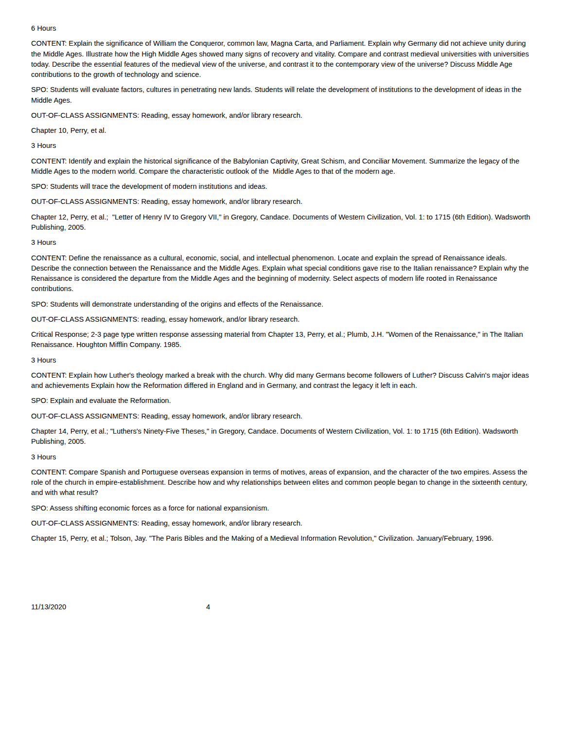6 Hours
CONTENT: Explain the significance of William the Conqueror, common law, Magna Carta, and Parliament. Explain why Germany did not achieve unity during the Middle Ages. Illustrate how the High Middle Ages showed many signs of recovery and vitality. Compare and contrast medieval universities with universities today. Describe the essential features of the medieval view of the universe, and contrast it to the contemporary view of the universe? Discuss Middle Age contributions to the growth of technology and science.
SPO: Students will evaluate factors, cultures in penetrating new lands. Students will relate the development of institutions to the development of ideas in the Middle Ages.
OUT-OF-CLASS ASSIGNMENTS: Reading, essay homework, and/or library research.
Chapter 10, Perry, et al.
3 Hours
CONTENT: Identify and explain the historical significance of the Babylonian Captivity, Great Schism, and Conciliar Movement. Summarize the legacy of the Middle Ages to the modern world. Compare the characteristic outlook of the Middle Ages to that of the modern age.
SPO: Students will trace the development of modern institutions and ideas.
OUT-OF-CLASS ASSIGNMENTS: Reading, essay homework, and/or library research.
Chapter 12, Perry, et al.; "Letter of Henry IV to Gregory VII," in Gregory, Candace. Documents of Western Civilization, Vol. 1: to 1715 (6th Edition). Wadsworth Publishing, 2005.
3 Hours
CONTENT: Define the renaissance as a cultural, economic, social, and intellectual phenomenon. Locate and explain the spread of Renaissance ideals. Describe the connection between the Renaissance and the Middle Ages. Explain what special conditions gave rise to the Italian renaissance? Explain why the Renaissance is considered the departure from the Middle Ages and the beginning of modernity. Select aspects of modern life rooted in Renaissance contributions.
SPO: Students will demonstrate understanding of the origins and effects of the Renaissance.
OUT-OF-CLASS ASSIGNMENTS: reading, essay homework, and/or library research.
Critical Response; 2-3 page type written response assessing material from Chapter 13, Perry, et al.; Plumb, J.H. "Women of the Renaissance," in The Italian Renaissance. Houghton Mifflin Company. 1985.
3 Hours
CONTENT: Explain how Luther's theology marked a break with the church. Why did many Germans become followers of Luther? Discuss Calvin's major ideas and achievements Explain how the Reformation differed in England and in Germany, and contrast the legacy it left in each.
SPO: Explain and evaluate the Reformation.
OUT-OF-CLASS ASSIGNMENTS: Reading, essay homework, and/or library research.
Chapter 14, Perry, et al.; "Luthers's Ninety-Five Theses," in Gregory, Candace. Documents of Western Civilization, Vol. 1: to 1715 (6th Edition). Wadsworth Publishing, 2005.
3 Hours
CONTENT: Compare Spanish and Portuguese overseas expansion in terms of motives, areas of expansion, and the character of the two empires. Assess the role of the church in empire-establishment. Describe how and why relationships between elites and common people began to change in the sixteenth century, and with what result?
SPO: Assess shifting economic forces as a force for national expansionism.
OUT-OF-CLASS ASSIGNMENTS: Reading, essay homework, and/or library research.
Chapter 15, Perry, et al.; Tolson, Jay. "The Paris Bibles and the Making of a Medieval Information Revolution," Civilization. January/February, 1996.
11/13/2020 4